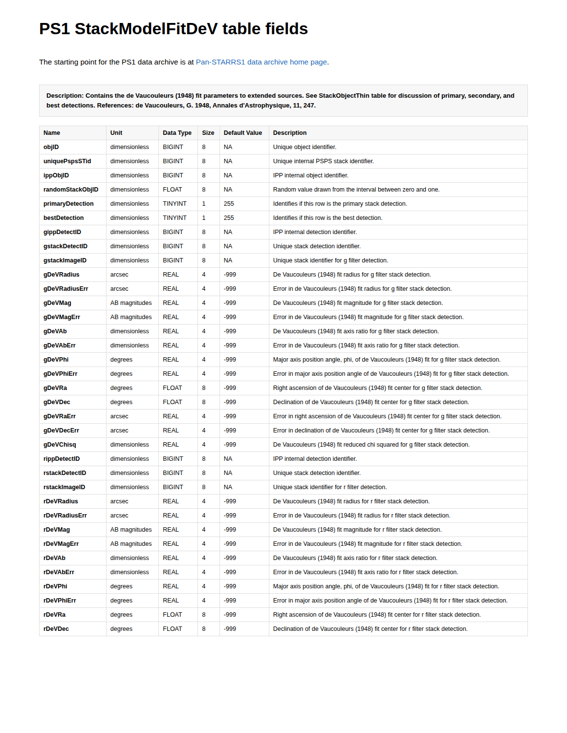PS1 StackModelFitDeV table fields
The starting point for the PS1 data archive is at Pan-STARRS1 data archive home page.
Description: Contains the de Vaucouleurs (1948) fit parameters to extended sources. See StackObjectThin table for discussion of primary, secondary, and best detections. References: de Vaucouleurs, G. 1948, Annales d'Astrophysique, 11, 247.
| Name | Unit | Data Type | Size | Default Value | Description |
| --- | --- | --- | --- | --- | --- |
| objID | dimensionless | BIGINT | 8 | NA | Unique object identifier. |
| uniquePspsSTid | dimensionless | BIGINT | 8 | NA | Unique internal PSPS stack identifier. |
| ippObjID | dimensionless | BIGINT | 8 | NA | IPP internal object identifier. |
| randomStackObjID | dimensionless | FLOAT | 8 | NA | Random value drawn from the interval between zero and one. |
| primaryDetection | dimensionless | TINYINT | 1 | 255 | Identifies if this row is the primary stack detection. |
| bestDetection | dimensionless | TINYINT | 1 | 255 | Identifies if this row is the best detection. |
| gippDetectID | dimensionless | BIGINT | 8 | NA | IPP internal detection identifier. |
| gstackDetectID | dimensionless | BIGINT | 8 | NA | Unique stack detection identifier. |
| gstackImageID | dimensionless | BIGINT | 8 | NA | Unique stack identifier for g filter detection. |
| gDeVRadius | arcsec | REAL | 4 | -999 | De Vaucouleurs (1948) fit radius for g filter stack detection. |
| gDeVRadiusErr | arcsec | REAL | 4 | -999 | Error in de Vaucouleurs (1948) fit radius for g filter stack detection. |
| gDeVMag | AB magnitudes | REAL | 4 | -999 | De Vaucouleurs (1948) fit magnitude for g filter stack detection. |
| gDeVMagErr | AB magnitudes | REAL | 4 | -999 | Error in de Vaucouleurs (1948) fit magnitude for g filter stack detection. |
| gDeVAb | dimensionless | REAL | 4 | -999 | De Vaucouleurs (1948) fit axis ratio for g filter stack detection. |
| gDeVAbErr | dimensionless | REAL | 4 | -999 | Error in de Vaucouleurs (1948) fit axis ratio for g filter stack detection. |
| gDeVPhi | degrees | REAL | 4 | -999 | Major axis position angle, phi, of de Vaucouleurs (1948) fit for g filter stack detection. |
| gDeVPhiErr | degrees | REAL | 4 | -999 | Error in major axis position angle of de Vaucouleurs (1948) fit for g filter stack detection. |
| gDeVRa | degrees | FLOAT | 8 | -999 | Right ascension of de Vaucouleurs (1948) fit center for g filter stack detection. |
| gDeVDec | degrees | FLOAT | 8 | -999 | Declination of de Vaucouleurs (1948) fit center for g filter stack detection. |
| gDeVRaErr | arcsec | REAL | 4 | -999 | Error in right ascension of de Vaucouleurs (1948) fit center for g filter stack detection. |
| gDeVDecErr | arcsec | REAL | 4 | -999 | Error in declination of de Vaucouleurs (1948) fit center for g filter stack detection. |
| gDeVChisq | dimensionless | REAL | 4 | -999 | De Vaucouleurs (1948) fit reduced chi squared for g filter stack detection. |
| rippDetectID | dimensionless | BIGINT | 8 | NA | IPP internal detection identifier. |
| rstackDetectID | dimensionless | BIGINT | 8 | NA | Unique stack detection identifier. |
| rstackImageID | dimensionless | BIGINT | 8 | NA | Unique stack identifier for r filter detection. |
| rDeVRadius | arcsec | REAL | 4 | -999 | De Vaucouleurs (1948) fit radius for r filter stack detection. |
| rDeVRadiusErr | arcsec | REAL | 4 | -999 | Error in de Vaucouleurs (1948) fit radius for r filter stack detection. |
| rDeVMag | AB magnitudes | REAL | 4 | -999 | De Vaucouleurs (1948) fit magnitude for r filter stack detection. |
| rDeVMagErr | AB magnitudes | REAL | 4 | -999 | Error in de Vaucouleurs (1948) fit magnitude for r filter stack detection. |
| rDeVAb | dimensionless | REAL | 4 | -999 | De Vaucouleurs (1948) fit axis ratio for r filter stack detection. |
| rDeVAbErr | dimensionless | REAL | 4 | -999 | Error in de Vaucouleurs (1948) fit axis ratio for r filter stack detection. |
| rDeVPhi | degrees | REAL | 4 | -999 | Major axis position angle, phi, of de Vaucouleurs (1948) fit for r filter stack detection. |
| rDeVPhiErr | degrees | REAL | 4 | -999 | Error in major axis position angle of de Vaucouleurs (1948) fit for r filter stack detection. |
| rDeVRa | degrees | FLOAT | 8 | -999 | Right ascension of de Vaucouleurs (1948) fit center for r filter stack detection. |
| rDeVDec | degrees | FLOAT | 8 | -999 | Declination of de Vaucouleurs (1948) fit center for r filter stack detection. |